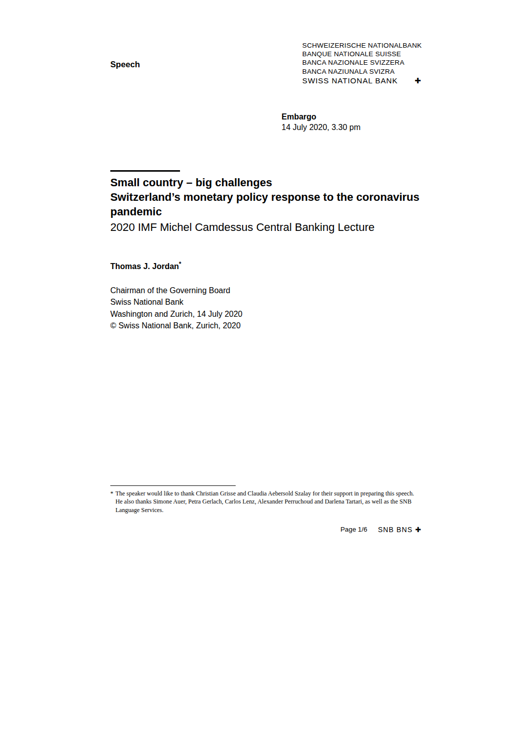Speech
SCHWEIZERISCHE NATIONALBANK BANQUE NATIONALE SUISSE BANCA NAZIONALE SVIZZERA BANCA NAZIUNALA SVIZRA SWISS NATIONAL BANK✚
Embargo
14 July 2020, 3.30 pm
Small country – big challenges Switzerland’s monetary policy response to the coronavirus pandemic
2020 IMF Michel Camdessus Central Banking Lecture
Thomas J. Jordan*
Chairman of the Governing Board
Swiss National Bank
Washington and Zurich, 14 July 2020
© Swiss National Bank, Zurich, 2020
* The speaker would like to thank Christian Grisse and Claudia Aebersold Szalay for their support in preparing this speech. He also thanks Simone Auer, Petra Gerlach, Carlos Lenz, Alexander Perruchoud and Darlena Tartari, as well as the SNB Language Services.
Page 1/6 SNB BNS ✚